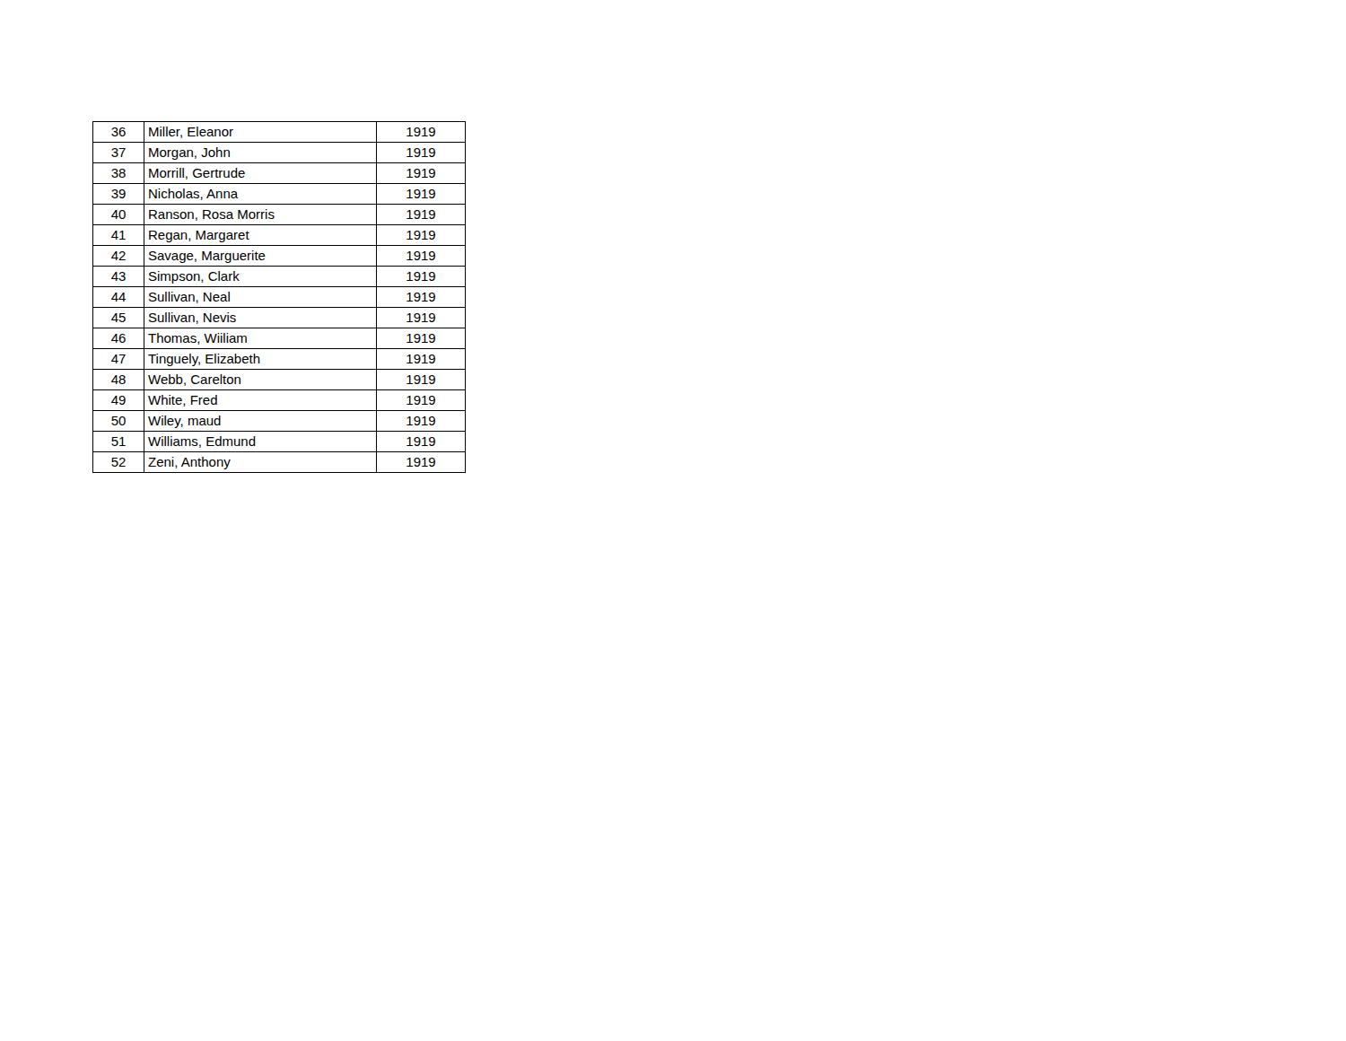| 36 | Miller, Eleanor | 1919 |
| 37 | Morgan, John | 1919 |
| 38 | Morrill, Gertrude | 1919 |
| 39 | Nicholas, Anna | 1919 |
| 40 | Ranson, Rosa Morris | 1919 |
| 41 | Regan, Margaret | 1919 |
| 42 | Savage, Marguerite | 1919 |
| 43 | Simpson, Clark | 1919 |
| 44 | Sullivan, Neal | 1919 |
| 45 | Sullivan, Nevis | 1919 |
| 46 | Thomas, Wiiliam | 1919 |
| 47 | Tinguely, Elizabeth | 1919 |
| 48 | Webb, Carelton | 1919 |
| 49 | White, Fred | 1919 |
| 50 | Wiley, maud | 1919 |
| 51 | Williams, Edmund | 1919 |
| 52 | Zeni, Anthony | 1919 |